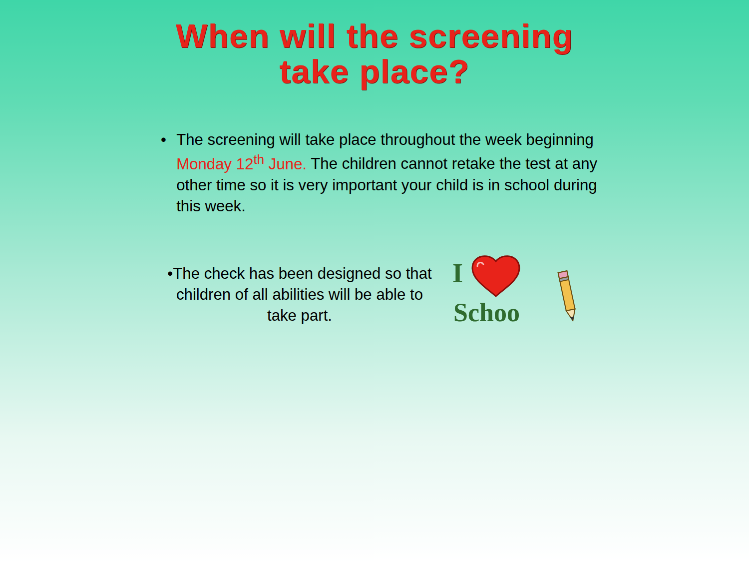When will the screening take place?
The screening will take place throughout the week beginning Monday 12th June. The children cannot retake the test at any other time so it is very important your child is in school during this week.
•The check has been designed so that children of all abilities will be able to take part.
I love school doodle I Schoo